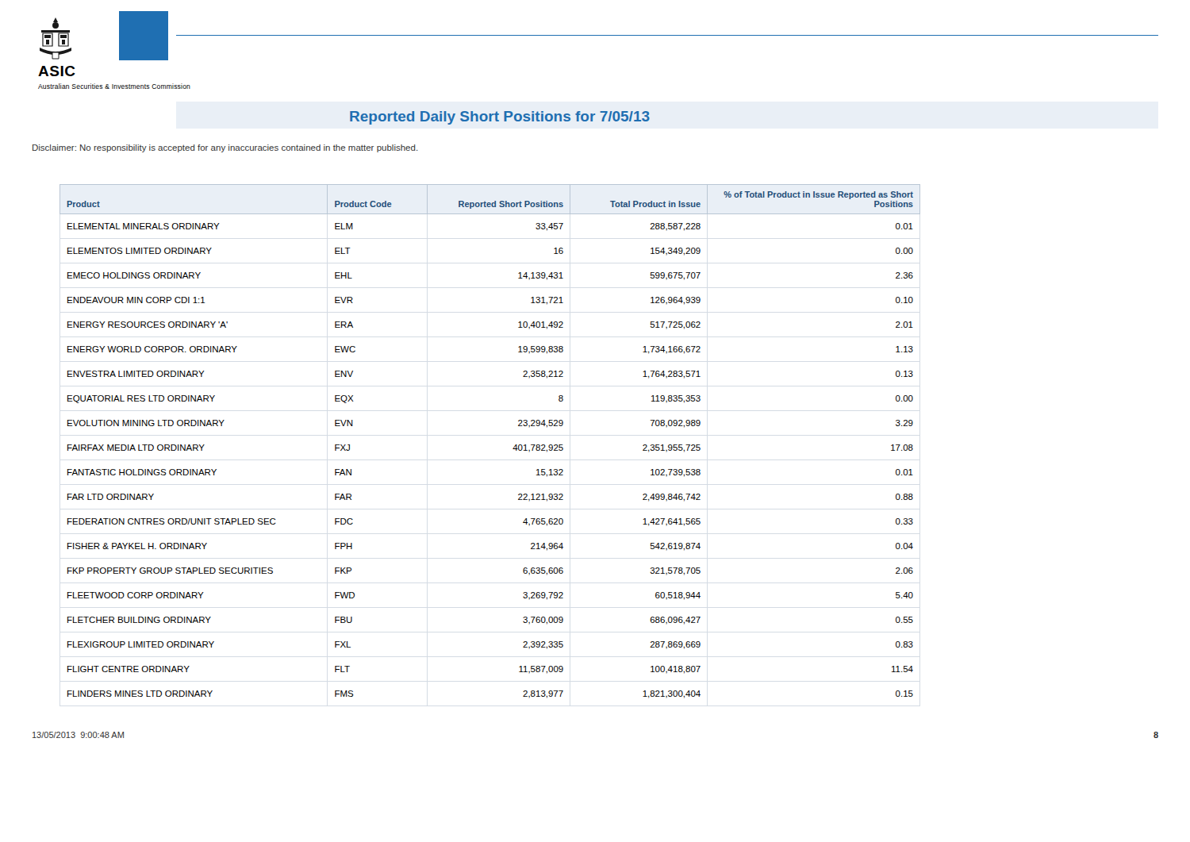ASIC Australian Securities & Investments Commission
Reported Daily Short Positions for 7/05/13
Disclaimer: No responsibility is accepted for any inaccuracies contained in the matter published.
| Product | Product Code | Reported Short Positions | Total Product in Issue | % of Total Product in Issue Reported as Short Positions |
| --- | --- | --- | --- | --- |
| ELEMENTAL MINERALS ORDINARY | ELM | 33,457 | 288,587,228 | 0.01 |
| ELEMENTOS LIMITED ORDINARY | ELT | 16 | 154,349,209 | 0.00 |
| EMECO HOLDINGS ORDINARY | EHL | 14,139,431 | 599,675,707 | 2.36 |
| ENDEAVOUR MIN CORP CDI 1:1 | EVR | 131,721 | 126,964,939 | 0.10 |
| ENERGY RESOURCES ORDINARY 'A' | ERA | 10,401,492 | 517,725,062 | 2.01 |
| ENERGY WORLD CORPOR. ORDINARY | EWC | 19,599,838 | 1,734,166,672 | 1.13 |
| ENVESTRA LIMITED ORDINARY | ENV | 2,358,212 | 1,764,283,571 | 0.13 |
| EQUATORIAL RES LTD ORDINARY | EQX | 8 | 119,835,353 | 0.00 |
| EVOLUTION MINING LTD ORDINARY | EVN | 23,294,529 | 708,092,989 | 3.29 |
| FAIRFAX MEDIA LTD ORDINARY | FXJ | 401,782,925 | 2,351,955,725 | 17.08 |
| FANTASTIC HOLDINGS ORDINARY | FAN | 15,132 | 102,739,538 | 0.01 |
| FAR LTD ORDINARY | FAR | 22,121,932 | 2,499,846,742 | 0.88 |
| FEDERATION CNTRES ORD/UNIT STAPLED SEC | FDC | 4,765,620 | 1,427,641,565 | 0.33 |
| FISHER & PAYKEL H. ORDINARY | FPH | 214,964 | 542,619,874 | 0.04 |
| FKP PROPERTY GROUP STAPLED SECURITIES | FKP | 6,635,606 | 321,578,705 | 2.06 |
| FLEETWOOD CORP ORDINARY | FWD | 3,269,792 | 60,518,944 | 5.40 |
| FLETCHER BUILDING ORDINARY | FBU | 3,760,009 | 686,096,427 | 0.55 |
| FLEXIGROUP LIMITED ORDINARY | FXL | 2,392,335 | 287,869,669 | 0.83 |
| FLIGHT CENTRE ORDINARY | FLT | 11,587,009 | 100,418,807 | 11.54 |
| FLINDERS MINES LTD ORDINARY | FMS | 2,813,977 | 1,821,300,404 | 0.15 |
13/05/2013 9:00:48 AM
8